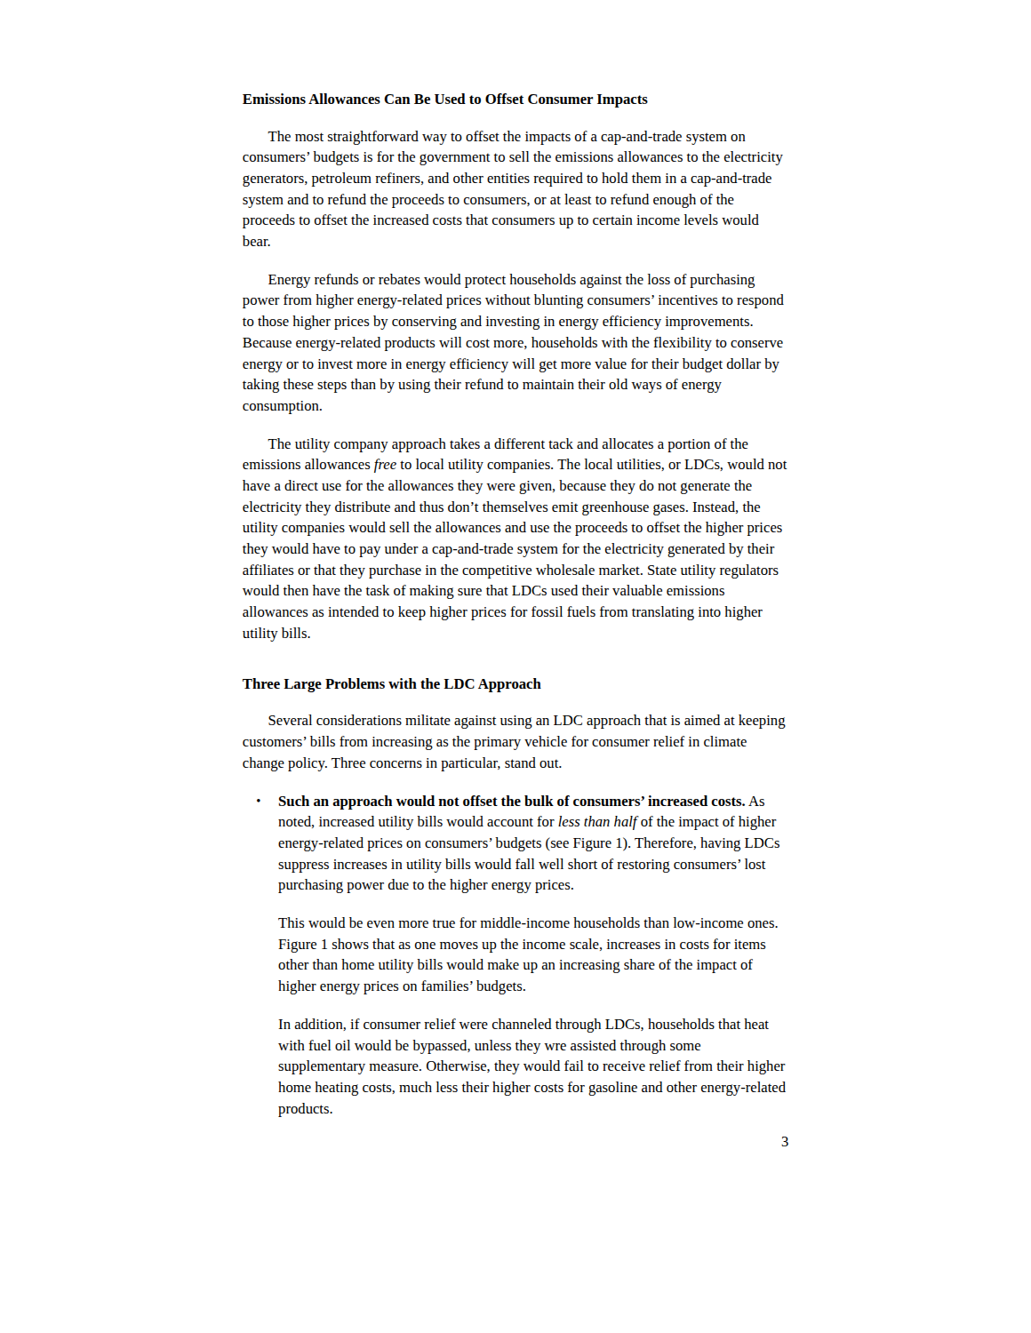Emissions Allowances Can Be Used to Offset Consumer Impacts
The most straightforward way to offset the impacts of a cap-and-trade system on consumers’ budgets is for the government to sell the emissions allowances to the electricity generators, petroleum refiners, and other entities required to hold them in a cap-and-trade system and to refund the proceeds to consumers, or at least to refund enough of the proceeds to offset the increased costs that consumers up to certain income levels would bear.
Energy refunds or rebates would protect households against the loss of purchasing power from higher energy-related prices without blunting consumers’ incentives to respond to those higher prices by conserving and investing in energy efficiency improvements. Because energy-related products will cost more, households with the flexibility to conserve energy or to invest more in energy efficiency will get more value for their budget dollar by taking these steps than by using their refund to maintain their old ways of energy consumption.
The utility company approach takes a different tack and allocates a portion of the emissions allowances free to local utility companies. The local utilities, or LDCs, would not have a direct use for the allowances they were given, because they do not generate the electricity they distribute and thus don’t themselves emit greenhouse gases. Instead, the utility companies would sell the allowances and use the proceeds to offset the higher prices they would have to pay under a cap-and-trade system for the electricity generated by their affiliates or that they purchase in the competitive wholesale market. State utility regulators would then have the task of making sure that LDCs used their valuable emissions allowances as intended to keep higher prices for fossil fuels from translating into higher utility bills.
Three Large Problems with the LDC Approach
Several considerations militate against using an LDC approach that is aimed at keeping customers’ bills from increasing as the primary vehicle for consumer relief in climate change policy. Three concerns in particular, stand out.
Such an approach would not offset the bulk of consumers’ increased costs. As noted, increased utility bills would account for less than half of the impact of higher energy-related prices on consumers’ budgets (see Figure 1). Therefore, having LDCs suppress increases in utility bills would fall well short of restoring consumers’ lost purchasing power due to the higher energy prices.
This would be even more true for middle-income households than low-income ones. Figure 1 shows that as one moves up the income scale, increases in costs for items other than home utility bills would make up an increasing share of the impact of higher energy prices on families’ budgets.
In addition, if consumer relief were channeled through LDCs, households that heat with fuel oil would be bypassed, unless they wre assisted through some supplementary measure. Otherwise, they would fail to receive relief from their higher home heating costs, much less their higher costs for gasoline and other energy-related products.
3